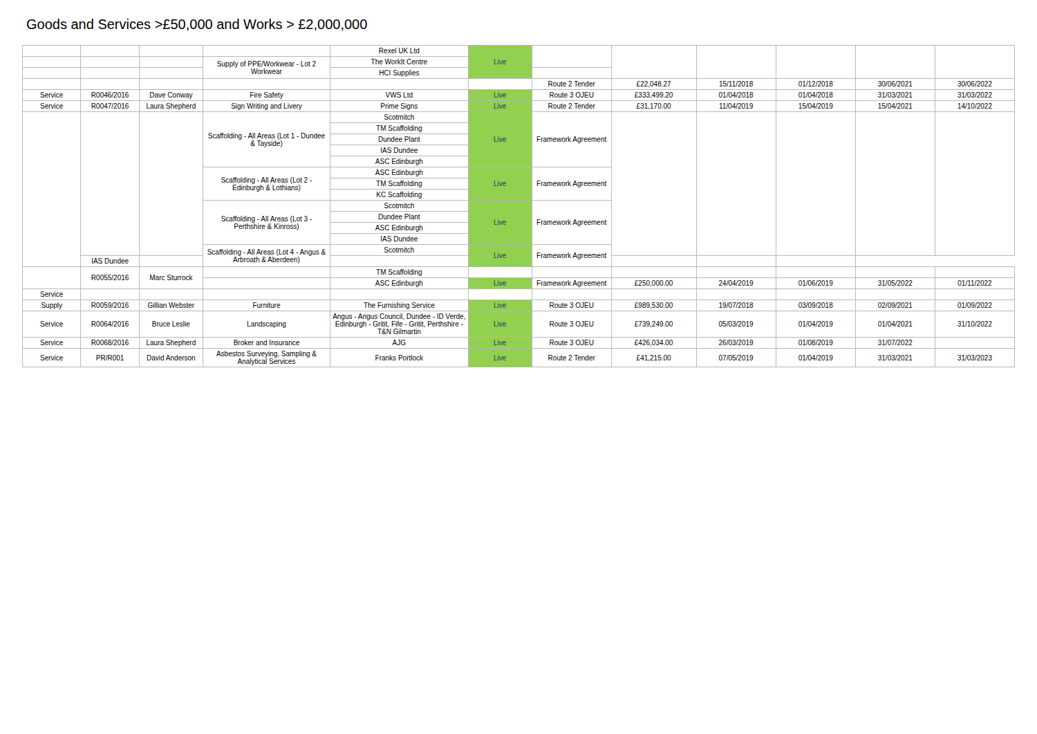Goods and Services >£50,000 and Works > £2,000,000
| | | | | Rexel UK Ltd | Live | | | | | | |
| | | | Supply of PPE/Workwear - Lot 2 Workwear | The WorkIt Centre |
| | | | HCI Supplies |
| | | | | | | Route 2 Tender | £22,048.27 | 15/11/2018 | 01/12/2018 | 30/06/2021 | 30/06/2022 |
| Service | R0046/2016 | Dave Conway | Fire Safety | VWS Ltd | Live | Route 3 OJEU | £333,499.20 | 01/04/2018 | 01/04/2018 | 31/03/2021 | 31/03/2022 |
| Service | R0047/2016 | Laura Shepherd | Sign Writing and Livery | Prime Signs | Live | Route 2 Tender | £31,170.00 | 11/04/2019 | 15/04/2019 | 15/04/2021 | 14/10/2022 |
| | | | Scaffolding - All Areas (Lot 1 - Dundee & Tayside) | Scotmitch | Live | Framework Agreement | | | | | |
| TM Scaffolding |
| Dundee Plant |
| IAS Dundee |
| ASC Edinburgh |
| Scaffolding - All Areas (Lot 2 - Edinburgh & Lothians) | ASC Edinburgh | Live | Framework Agreement |
| TM Scaffolding |
| KC Scaffolding |
| Scaffolding - All Areas (Lot 3 - Perthshire & Kinross) | Scotmitch | Live | Framework Agreement |
| Dundee Plant |
| ASC Edinburgh |
| IAS Dundee |
| Scaffolding - All Areas (Lot 4 - Angus & Arbroath & Aberdeen) | Scotmitch | Live | Framework Agreement |
| IAS Dundee | | | | | |
| | R0055/2016 | Marc Sturrock | | TM Scaffolding | | | | | | | |
| | ASC Edinburgh | Live | Framework Agreement | £250,000.00 | 24/04/2019 | 01/06/2019 | 31/05/2022 | 01/11/2022 |
| Service | | | | | | | | | | | |
| Supply | R0059/2016 | Gillian Webster | Furniture | The Furnishing Service | Live | Route 3 OJEU | £989,530.00 | 19/07/2018 | 03/09/2018 | 02/09/2021 | 01/09/2022 |
| Service | R0064/2016 | Bruce Leslie | Landscaping | Angus - Angus Council, Dundee - ID Verde, Edinburgh - Gritit, Fife - Gritit, Perthshire - T&N Gilmartin | Live | Route 3 OJEU | £739,249.00 | 05/03/2019 | 01/04/2019 | 01/04/2021 | 31/10/2022 |
| Service | R0068/2016 | Laura Shepherd | Broker and Insurance | AJG | Live | Route 3 OJEU | £426,034.00 | 26/03/2019 | 01/08/2019 | 31/07/2022 | |
| Service | PR/R001 | David Anderson | Asbestos Surveying, Sampling & Analytical Services | Franks Portlock | Live | Route 2 Tender | £41,215.00 | 07/05/2019 | 01/04/2019 | 31/03/2021 | 31/03/2023 |